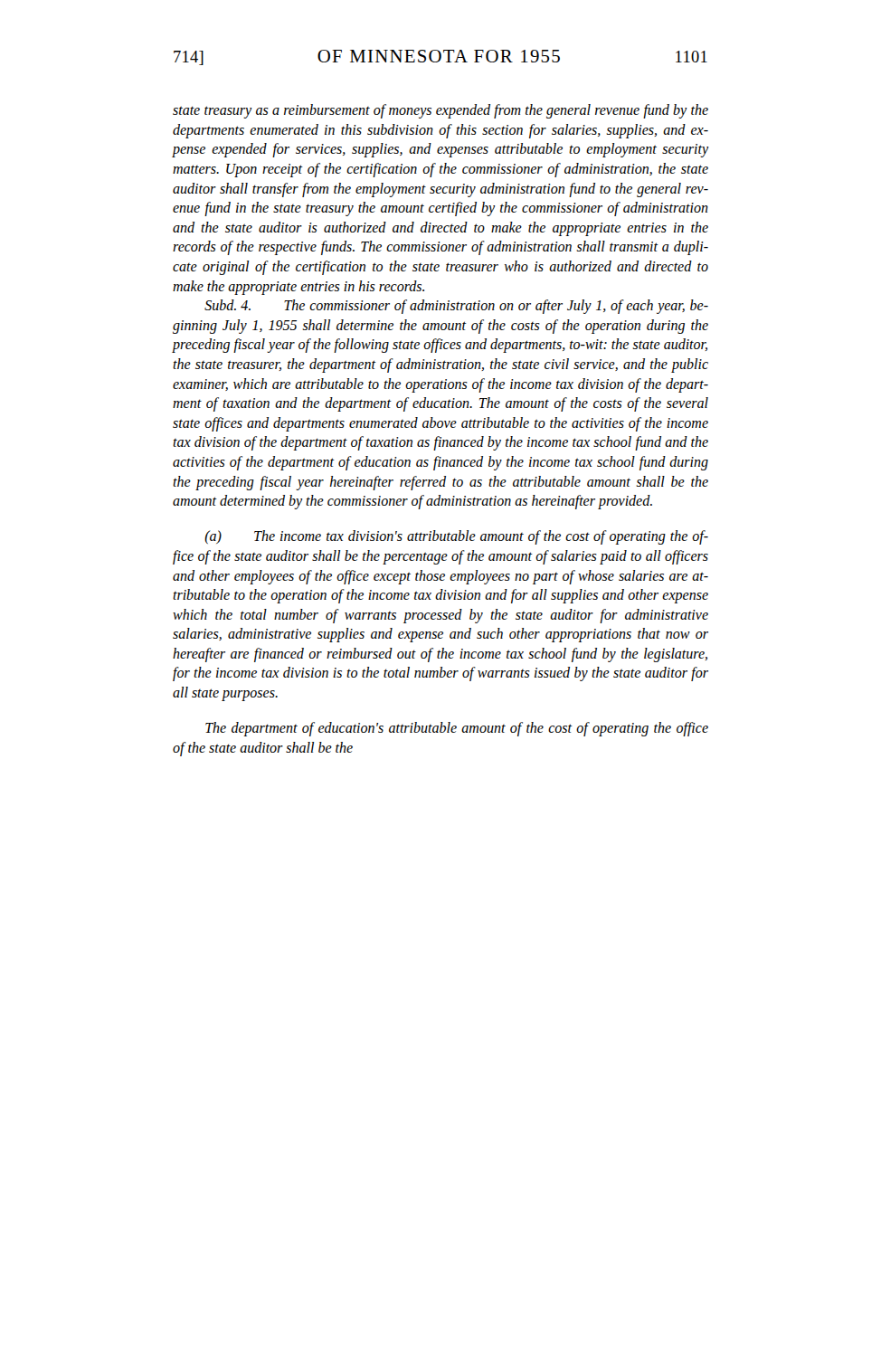714] of Minnesota for 1955 1101
state treasury as a reimbursement of moneys expended from the general revenue fund by the departments enumerated in this subdivision of this section for salaries, supplies, and expense expended for services, supplies, and expenses attributable to employment security matters. Upon receipt of the certification of the commissioner of administration, the state auditor shall transfer from the employment security administration fund to the general revenue fund in the state treasury the amount certified by the commissioner of administration and the state auditor is authorized and directed to make the appropriate entries in the records of the respective funds. The commissioner of administration shall transmit a duplicate original of the certification to the state treasurer who is authorized and directed to make the appropriate entries in his records.
Subd. 4. The commissioner of administration on or after July 1, of each year, beginning July 1, 1955 shall determine the amount of the costs of the operation during the preceding fiscal year of the following state offices and departments, to-wit: the state auditor, the state treasurer, the department of administration, the state civil service, and the public examiner, which are attributable to the operations of the income tax division of the department of taxation and the department of education. The amount of the costs of the several state offices and departments enumerated above attributable to the activities of the income tax division of the department of taxation as financed by the income tax school fund and the activities of the department of education as financed by the income tax school fund during the preceding fiscal year hereinafter referred to as the attributable amount shall be the amount determined by the commissioner of administration as hereinafter provided.
(a) The income tax division's attributable amount of the cost of operating the office of the state auditor shall be the percentage of the amount of salaries paid to all officers and other employees of the office except those employees no part of whose salaries are attributable to the operation of the income tax division and for all supplies and other expense which the total number of warrants processed by the state auditor for administrative salaries, administrative supplies and expense and such other appropriations that now or hereafter are financed or reimbursed out of the income tax school fund by the legislature, for the income tax division is to the total number of warrants issued by the state auditor for all state purposes.
The department of education's attributable amount of the cost of operating the office of the state auditor shall be the